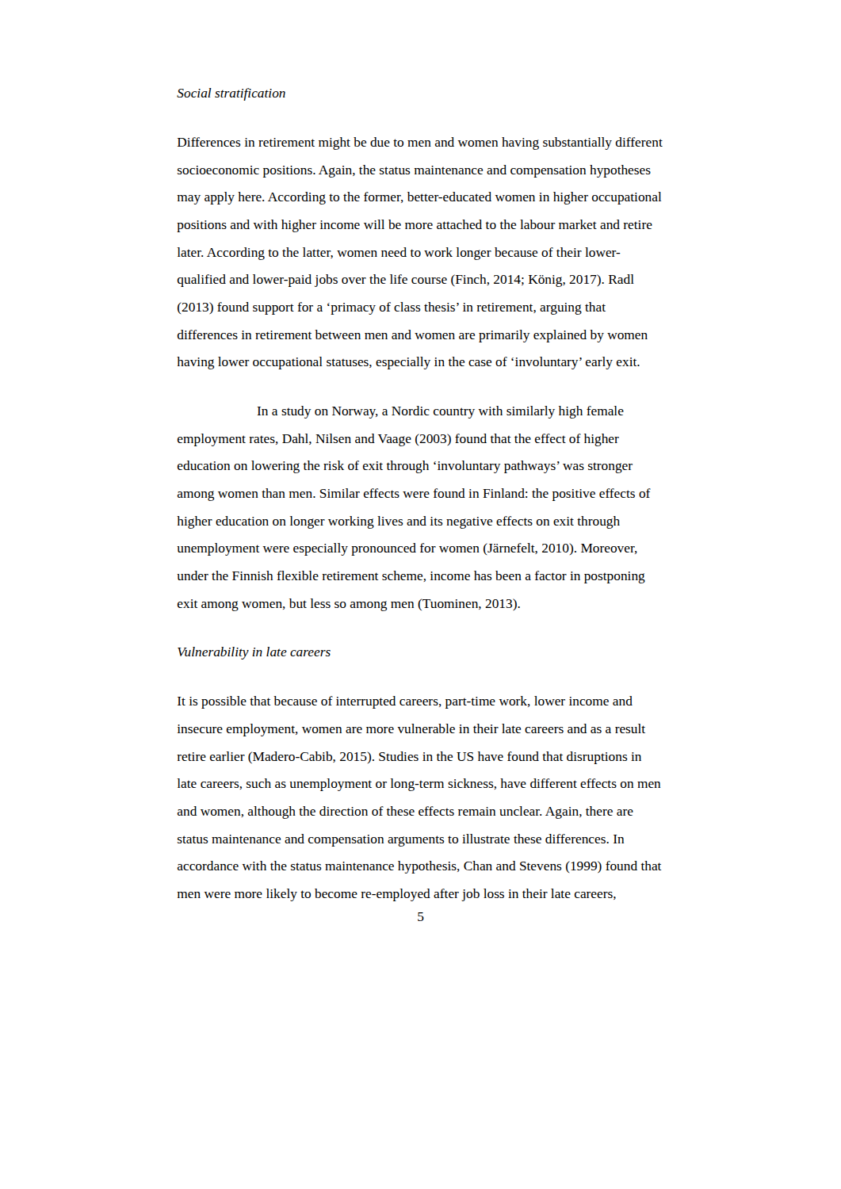Social stratification
Differences in retirement might be due to men and women having substantially different socioeconomic positions. Again, the status maintenance and compensation hypotheses may apply here. According to the former, better-educated women in higher occupational positions and with higher income will be more attached to the labour market and retire later. According to the latter, women need to work longer because of their lower-qualified and lower-paid jobs over the life course (Finch, 2014; König, 2017). Radl (2013) found support for a ‘primacy of class thesis’ in retirement, arguing that differences in retirement between men and women are primarily explained by women having lower occupational statuses, especially in the case of ‘involuntary’ early exit.
In a study on Norway, a Nordic country with similarly high female employment rates, Dahl, Nilsen and Vaage (2003) found that the effect of higher education on lowering the risk of exit through ‘involuntary pathways’ was stronger among women than men. Similar effects were found in Finland: the positive effects of higher education on longer working lives and its negative effects on exit through unemployment were especially pronounced for women (Järnefelt, 2010). Moreover, under the Finnish flexible retirement scheme, income has been a factor in postponing exit among women, but less so among men (Tuominen, 2013).
Vulnerability in late careers
It is possible that because of interrupted careers, part-time work, lower income and insecure employment, women are more vulnerable in their late careers and as a result retire earlier (Madero-Cabib, 2015). Studies in the US have found that disruptions in late careers, such as unemployment or long-term sickness, have different effects on men and women, although the direction of these effects remain unclear. Again, there are status maintenance and compensation arguments to illustrate these differences. In accordance with the status maintenance hypothesis, Chan and Stevens (1999) found that men were more likely to become re-employed after job loss in their late careers,
5